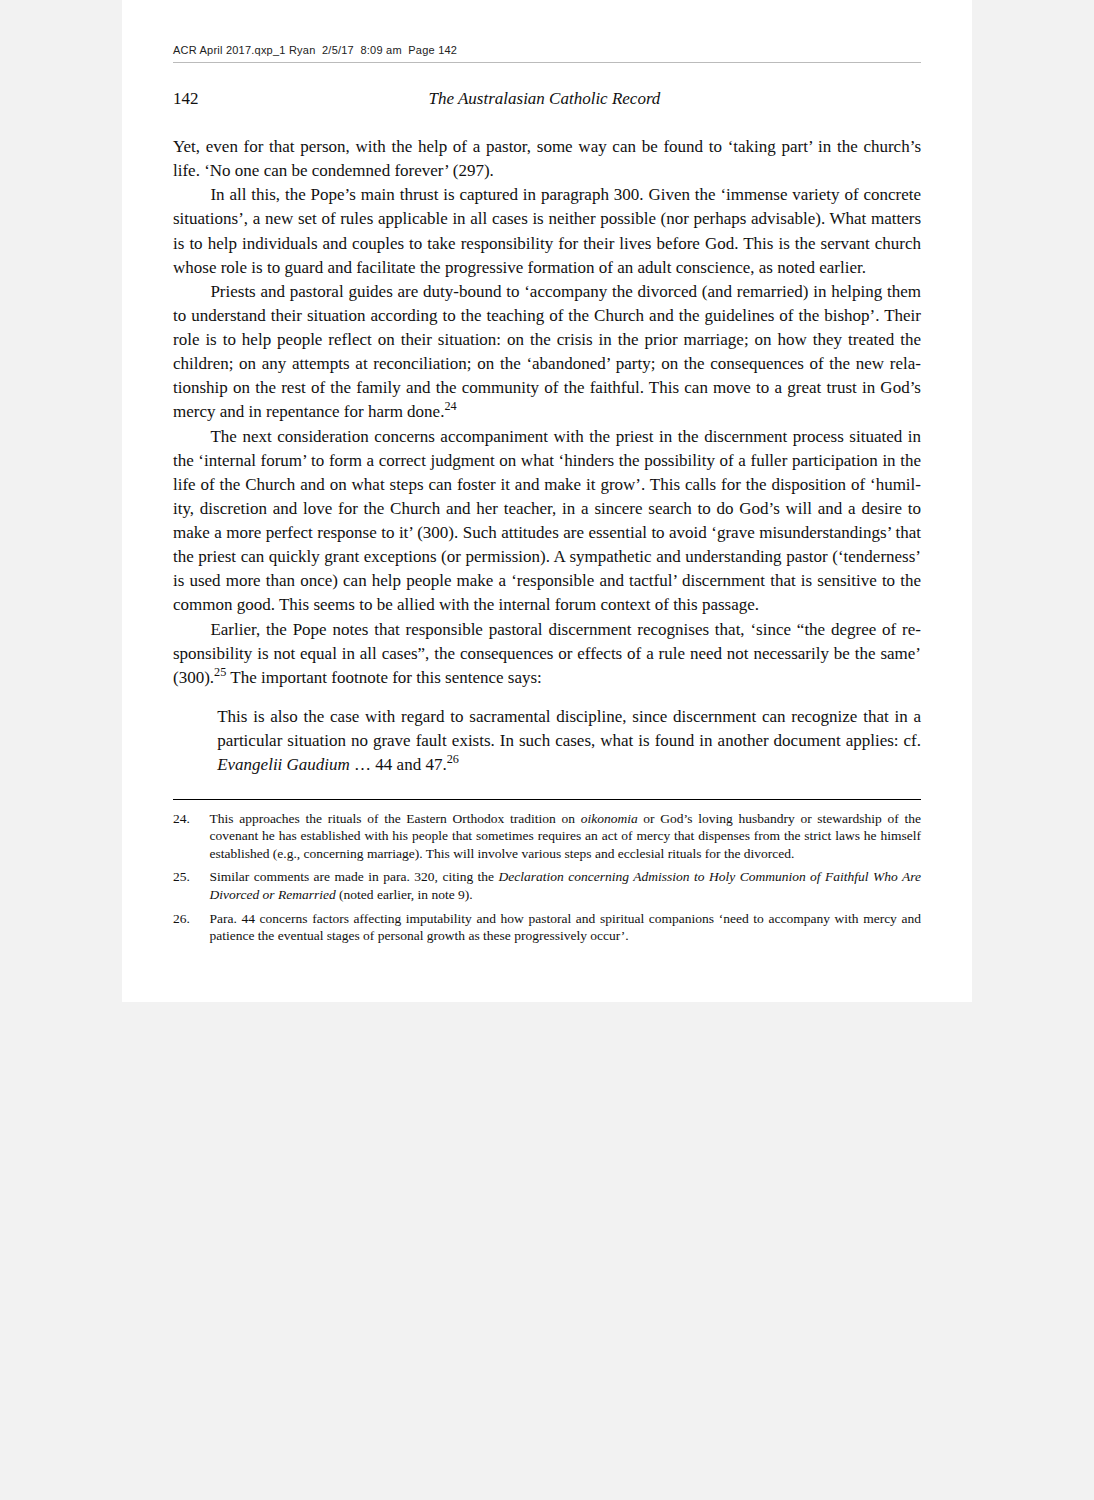ACR April 2017.qxp_1 Ryan 2/5/17 8:09 am Page 142
142 The Australasian Catholic Record
Yet, even for that person, with the help of a pastor, some way can be found to ‘taking part’ in the church’s life. ‘No one can be condemned forever’ (297).
In all this, the Pope’s main thrust is captured in paragraph 300. Given the ‘immense variety of concrete situations’, a new set of rules applicable in all cases is neither possible (nor perhaps advisable). What matters is to help individuals and couples to take responsibility for their lives before God. This is the servant church whose role is to guard and facilitate the progressive formation of an adult conscience, as noted earlier.
Priests and pastoral guides are duty-bound to ‘accompany the divorced (and remarried) in helping them to understand their situation according to the teaching of the Church and the guidelines of the bishop’. Their role is to help people reflect on their situation: on the crisis in the prior marriage; on how they treated the children; on any attempts at reconciliation; on the ‘abandoned’ party; on the consequences of the new relationship on the rest of the family and the community of the faithful. This can move to a great trust in God’s mercy and in repentance for harm done.24
The next consideration concerns accompaniment with the priest in the discernment process situated in the ‘internal forum’ to form a correct judgment on what ‘hinders the possibility of a fuller participation in the life of the Church and on what steps can foster it and make it grow’. This calls for the disposition of ‘humility, discretion and love for the Church and her teacher, in a sincere search to do God’s will and a desire to make a more perfect response to it’ (300). Such attitudes are essential to avoid ‘grave misunderstandings’ that the priest can quickly grant exceptions (or permission). A sympathetic and understanding pastor (‘tenderness’ is used more than once) can help people make a ‘responsible and tactful’ discernment that is sensitive to the common good. This seems to be allied with the internal forum context of this passage.
Earlier, the Pope notes that responsible pastoral discernment recognises that, ‘since “the degree of responsibility is not equal in all cases”, the consequences or effects of a rule need not necessarily be the same’ (300).25 The important footnote for this sentence says:
This is also the case with regard to sacramental discipline, since discernment can recognize that in a particular situation no grave fault exists. In such cases, what is found in another document applies: cf. Evangelii Gaudium … 44 and 47.26
24. This approaches the rituals of the Eastern Orthodox tradition on oikonomia or God’s loving husbandry or stewardship of the covenant he has established with his people that sometimes requires an act of mercy that dispenses from the strict laws he himself established (e.g., concerning marriage). This will involve various steps and ecclesial rituals for the divorced.
25. Similar comments are made in para. 320, citing the Declaration concerning Admission to Holy Communion of Faithful Who Are Divorced or Remarried (noted earlier, in note 9).
26. Para. 44 concerns factors affecting imputability and how pastoral and spiritual companions ‘need to accompany with mercy and patience the eventual stages of personal growth as these progressively occur’.